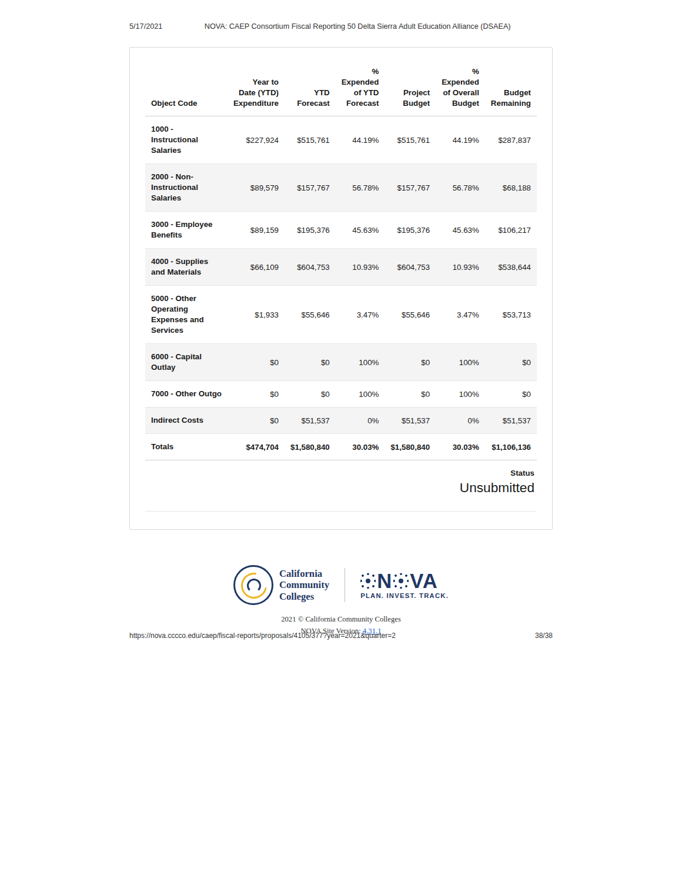5/17/2021
NOVA: CAEP Consortium Fiscal Reporting 50 Delta Sierra Adult Education Alliance (DSAEA)
| Object Code | Year to Date (YTD) Expenditure | YTD Forecast | % Expended of YTD Forecast | Project Budget | % Expended of Overall Budget | Budget Remaining |
| --- | --- | --- | --- | --- | --- | --- |
| 1000 - Instructional Salaries | $227,924 | $515,761 | 44.19% | $515,761 | 44.19% | $287,837 |
| 2000 - Non-Instructional Salaries | $89,579 | $157,767 | 56.78% | $157,767 | 56.78% | $68,188 |
| 3000 - Employee Benefits | $89,159 | $195,376 | 45.63% | $195,376 | 45.63% | $106,217 |
| 4000 - Supplies and Materials | $66,109 | $604,753 | 10.93% | $604,753 | 10.93% | $538,644 |
| 5000 - Other Operating Expenses and Services | $1,933 | $55,646 | 3.47% | $55,646 | 3.47% | $53,713 |
| 6000 - Capital Outlay | $0 | $0 | 100% | $0 | 100% | $0 |
| 7000 - Other Outgo | $0 | $0 | 100% | $0 | 100% | $0 |
| Indirect Costs | $0 | $51,537 | 0% | $51,537 | 0% | $51,537 |
| Totals | $474,704 | $1,580,840 | 30.03% | $1,580,840 | 30.03% | $1,106,136 |
Status
Unsubmitted
California
Community
Colleges
N VA
PLAN. INVEST. TRACK.
2021 © California Community Colleges
NOVA Site Version: 4.31.1
https://nova.cccco.edu/caep/fiscal-reports/proposals/4105/377?year=2021&quarter=2 38/38